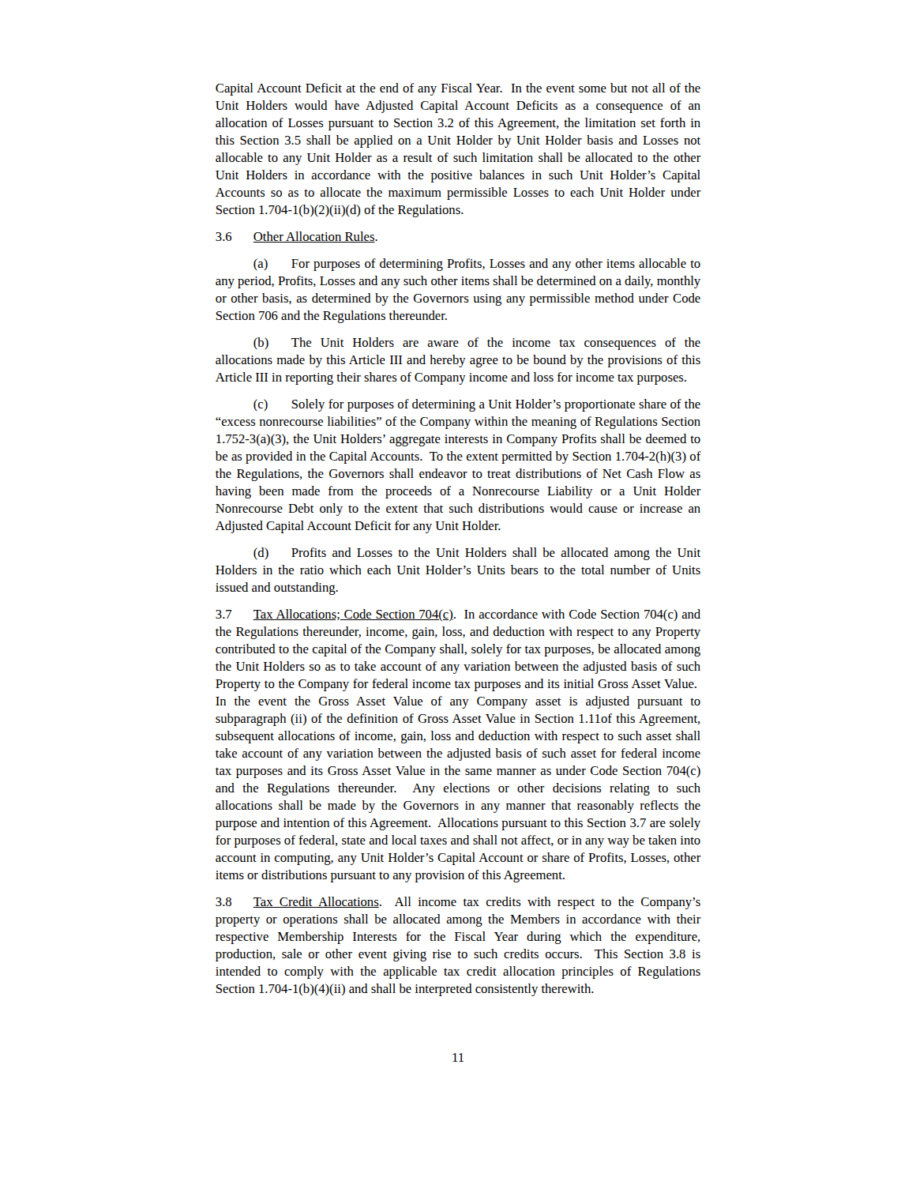Capital Account Deficit at the end of any Fiscal Year. In the event some but not all of the Unit Holders would have Adjusted Capital Account Deficits as a consequence of an allocation of Losses pursuant to Section 3.2 of this Agreement, the limitation set forth in this Section 3.5 shall be applied on a Unit Holder by Unit Holder basis and Losses not allocable to any Unit Holder as a result of such limitation shall be allocated to the other Unit Holders in accordance with the positive balances in such Unit Holder’s Capital Accounts so as to allocate the maximum permissible Losses to each Unit Holder under Section 1.704-1(b)(2)(ii)(d) of the Regulations.
3.6 Other Allocation Rules.
(a) For purposes of determining Profits, Losses and any other items allocable to any period, Profits, Losses and any such other items shall be determined on a daily, monthly or other basis, as determined by the Governors using any permissible method under Code Section 706 and the Regulations thereunder.
(b) The Unit Holders are aware of the income tax consequences of the allocations made by this Article III and hereby agree to be bound by the provisions of this Article III in reporting their shares of Company income and loss for income tax purposes.
(c) Solely for purposes of determining a Unit Holder’s proportionate share of the “excess nonrecourse liabilities” of the Company within the meaning of Regulations Section 1.752-3(a)(3), the Unit Holders’ aggregate interests in Company Profits shall be deemed to be as provided in the Capital Accounts. To the extent permitted by Section 1.704-2(h)(3) of the Regulations, the Governors shall endeavor to treat distributions of Net Cash Flow as having been made from the proceeds of a Nonrecourse Liability or a Unit Holder Nonrecourse Debt only to the extent that such distributions would cause or increase an Adjusted Capital Account Deficit for any Unit Holder.
(d) Profits and Losses to the Unit Holders shall be allocated among the Unit Holders in the ratio which each Unit Holder’s Units bears to the total number of Units issued and outstanding.
3.7 Tax Allocations; Code Section 704(c). In accordance with Code Section 704(c) and the Regulations thereunder, income, gain, loss, and deduction with respect to any Property contributed to the capital of the Company shall, solely for tax purposes, be allocated among the Unit Holders so as to take account of any variation between the adjusted basis of such Property to the Company for federal income tax purposes and its initial Gross Asset Value. In the event the Gross Asset Value of any Company asset is adjusted pursuant to subparagraph (ii) of the definition of Gross Asset Value in Section 1.11of this Agreement, subsequent allocations of income, gain, loss and deduction with respect to such asset shall take account of any variation between the adjusted basis of such asset for federal income tax purposes and its Gross Asset Value in the same manner as under Code Section 704(c) and the Regulations thereunder. Any elections or other decisions relating to such allocations shall be made by the Governors in any manner that reasonably reflects the purpose and intention of this Agreement. Allocations pursuant to this Section 3.7 are solely for purposes of federal, state and local taxes and shall not affect, or in any way be taken into account in computing, any Unit Holder’s Capital Account or share of Profits, Losses, other items or distributions pursuant to any provision of this Agreement.
3.8 Tax Credit Allocations. All income tax credits with respect to the Company’s property or operations shall be allocated among the Members in accordance with their respective Membership Interests for the Fiscal Year during which the expenditure, production, sale or other event giving rise to such credits occurs. This Section 3.8 is intended to comply with the applicable tax credit allocation principles of Regulations Section 1.704-1(b)(4)(ii) and shall be interpreted consistently therewith.
11